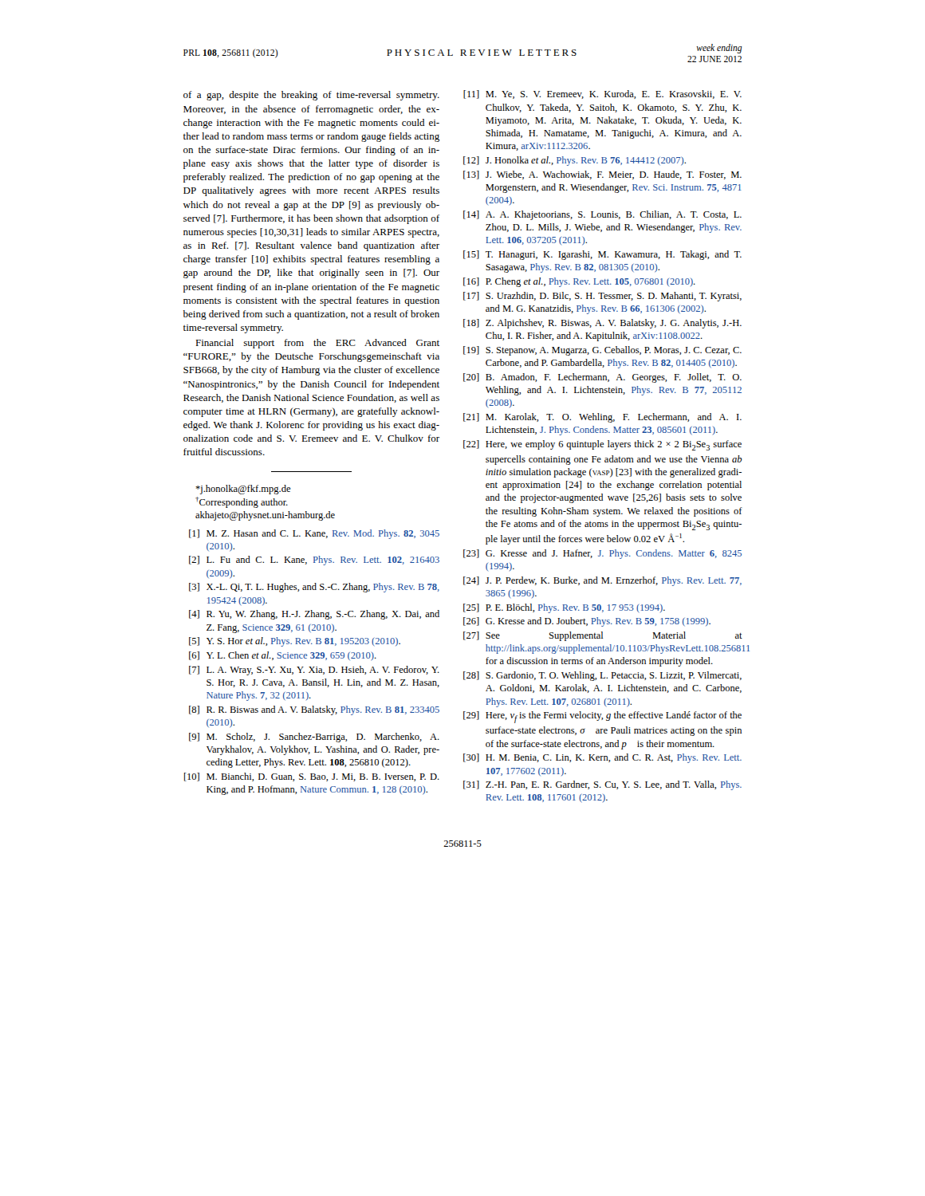PRL 108, 256811 (2012)
PHYSICAL REVIEW LETTERS
week ending 22 JUNE 2012
of a gap, despite the breaking of time-reversal symmetry. Moreover, in the absence of ferromagnetic order, the exchange interaction with the Fe magnetic moments could either lead to random mass terms or random gauge fields acting on the surface-state Dirac fermions. Our finding of an in-plane easy axis shows that the latter type of disorder is preferably realized. The prediction of no gap opening at the DP qualitatively agrees with more recent ARPES results which do not reveal a gap at the DP [9] as previously observed [7]. Furthermore, it has been shown that adsorption of numerous species [10,30,31] leads to similar ARPES spectra, as in Ref. [7]. Resultant valence band quantization after charge transfer [10] exhibits spectral features resembling a gap around the DP, like that originally seen in [7]. Our present finding of an in-plane orientation of the Fe magnetic moments is consistent with the spectral features in question being derived from such a quantization, not a result of broken time-reversal symmetry.
Financial support from the ERC Advanced Grant “FURORE,” by the Deutsche Forschungsgemeinschaft via SFB668, by the city of Hamburg via the cluster of excellence “Nanospintronics,” by the Danish Council for Independent Research, the Danish National Science Foundation, as well as computer time at HLRN (Germany), are gratefully acknowledged. We thank J. Kolorenc for providing us his exact diagonalization code and S. V. Eremeev and E. V. Chulkov for fruitful discussions.
*j.honolka@fkf.mpg.de †Corresponding author. akhajeto@physnet.uni-hamburg.de
[1] M. Z. Hasan and C. L. Kane, Rev. Mod. Phys. 82, 3045 (2010).
[2] L. Fu and C. L. Kane, Phys. Rev. Lett. 102, 216403 (2009).
[3] X.-L. Qi, T. L. Hughes, and S.-C. Zhang, Phys. Rev. B 78, 195424 (2008).
[4] R. Yu, W. Zhang, H.-J. Zhang, S.-C. Zhang, X. Dai, and Z. Fang, Science 329, 61 (2010).
[5] Y. S. Hor et al., Phys. Rev. B 81, 195203 (2010).
[6] Y. L. Chen et al., Science 329, 659 (2010).
[7] L. A. Wray, S.-Y. Xu, Y. Xia, D. Hsieh, A. V. Fedorov, Y. S. Hor, R. J. Cava, A. Bansil, H. Lin, and M. Z. Hasan, Nature Phys. 7, 32 (2011).
[8] R. R. Biswas and A. V. Balatsky, Phys. Rev. B 81, 233405 (2010).
[9] M. Scholz, J. Sanchez-Barriga, D. Marchenko, A. Varykhalov, A. Volykhov, L. Yashina, and O. Rader, preceding Letter, Phys. Rev. Lett. 108, 256810 (2012).
[10] M. Bianchi, D. Guan, S. Bao, J. Mi, B. B. Iversen, P. D. King, and P. Hofmann, Nature Commun. 1, 128 (2010).
[11] M. Ye, S. V. Eremeev, K. Kuroda, E. E. Krasovskii, E. V. Chulkov, Y. Takeda, Y. Saitoh, K. Okamoto, S. Y. Zhu, K. Miyamoto, M. Arita, M. Nakatake, T. Okuda, Y. Ueda, K. Shimada, H. Namatame, M. Taniguchi, A. Kimura, and A. Kimura, arXiv:1112.3206.
[12] J. Honolka et al., Phys. Rev. B 76, 144412 (2007).
[13] J. Wiebe, A. Wachowiak, F. Meier, D. Haude, T. Foster, M. Morgenstern, and R. Wiesendanger, Rev. Sci. Instrum. 75, 4871 (2004).
[14] A. A. Khajetoorians, S. Lounis, B. Chilian, A. T. Costa, L. Zhou, D. L. Mills, J. Wiebe, and R. Wiesendanger, Phys. Rev. Lett. 106, 037205 (2011).
[15] T. Hanaguri, K. Igarashi, M. Kawamura, H. Takagi, and T. Sasagawa, Phys. Rev. B 82, 081305 (2010).
[16] P. Cheng et al., Phys. Rev. Lett. 105, 076801 (2010).
[17] S. Urazhdin, D. Bilc, S. H. Tessmer, S. D. Mahanti, T. Kyratsi, and M. G. Kanatzidis, Phys. Rev. B 66, 161306 (2002).
[18] Z. Alpichshev, R. Biswas, A. V. Balatsky, J. G. Analytis, J.-H. Chu, I. R. Fisher, and A. Kapitulnik, arXiv:1108.0022.
[19] S. Stepanow, A. Mugarza, G. Ceballos, P. Moras, J. C. Cezar, C. Carbone, and P. Gambardella, Phys. Rev. B 82, 014405 (2010).
[20] B. Amadon, F. Lechermann, A. Georges, F. Jollet, T. O. Wehling, and A. I. Lichtenstein, Phys. Rev. B 77, 205112 (2008).
[21] M. Karolak, T. O. Wehling, F. Lechermann, and A. I. Lichtenstein, J. Phys. Condens. Matter 23, 085601 (2011).
[22] Here, we employ 6 quintuple layers thick 2 × 2 Bi2Se3 surface supercells containing one Fe adatom and we use the Vienna ab initio simulation package (vasp) [23] with the generalized gradient approximation [24] to the exchange correlation potential and the projector-augmented wave [25,26] basis sets to solve the resulting Kohn-Sham system. We relaxed the positions of the Fe atoms and of the atoms in the uppermost Bi2Se3 quintuple layer until the forces were below 0.02 eV Å−1.
[23] G. Kresse and J. Hafner, J. Phys. Condens. Matter 6, 8245 (1994).
[24] J. P. Perdew, K. Burke, and M. Ernzerhof, Phys. Rev. Lett. 77, 3865 (1996).
[25] P. E. Blöchl, Phys. Rev. B 50, 17 953 (1994).
[26] G. Kresse and D. Joubert, Phys. Rev. B 59, 1758 (1999).
[27] See Supplemental Material at http://link.aps.org/supplemental/10.1103/PhysRevLett.108.256811 for a discussion in terms of an Anderson impurity model.
[28] S. Gardonio, T. O. Wehling, L. Petaccia, S. Lizzit, P. Vilmercati, A. Goldoni, M. Karolak, A. I. Lichtenstein, and C. Carbone, Phys. Rev. Lett. 107, 026801 (2011).
[29] Here, vf is the Fermi velocity, g the effective Landé factor of the surface-state electrons, σ⃗ are Pauli matrices acting on the spin of the surface-state electrons, and p⃗ is their momentum.
[30] H. M. Benia, C. Lin, K. Kern, and C. R. Ast, Phys. Rev. Lett. 107, 177602 (2011).
[31] Z.-H. Pan, E. R. Gardner, S. Cu, Y. S. Lee, and T. Valla, Phys. Rev. Lett. 108, 117601 (2012).
256811-5